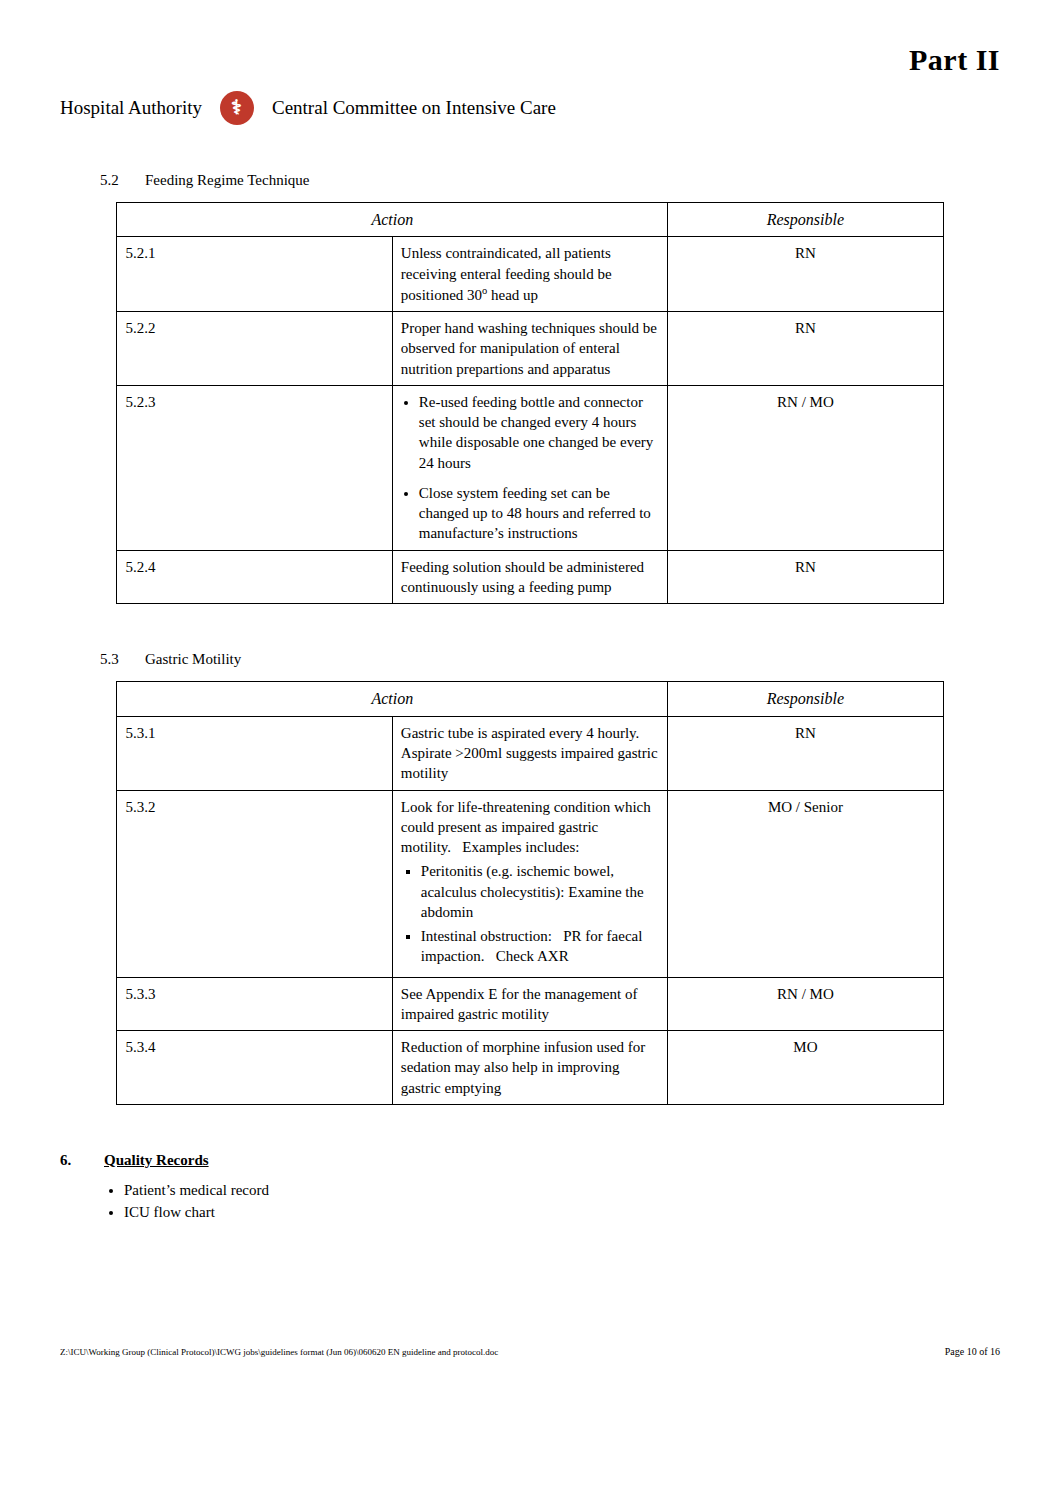Part II
Hospital Authority ⚕ Central Committee on Intensive Care
5.2 Feeding Regime Technique
| Action | Responsible |
| --- | --- |
| 5.2.1 | Unless contraindicated, all patients receiving enteral feeding should be positioned 30 o head up | RN |
| 5.2.2 | Proper hand washing techniques should be observed for manipulation of enteral nutrition prepartions and apparatus | RN |
| 5.2.3 | Re-used feeding bottle and connector set should be changed every 4 hours while disposable one changed be every 24 hours Close system feeding set can be changed up to 48 hours and referred to manufacture’s instructions | RN / MO |
| 5.2.4 | Feeding solution should be administered continuously using a feeding pump | RN |
5.3 Gastric Motility
| Action | Responsible |
| --- | --- |
| 5.3.1 | Gastric tube is aspirated every 4 hourly. Aspirate >200ml suggests impaired gastric motility | RN |
| 5.3.2 | Look for life-threatening condition which could present as impaired gastric motility. Examples includes: Peritonitis (e.g. ischemic bowel, acalculus cholecystitis): Examine the abdomin Intestinal obstruction: PR for faecal impaction. Check AXR | MO / Senior |
| 5.3.3 | See Appendix E for the management of impaired gastric motility | RN / MO |
| 5.3.4 | Reduction of morphine infusion used for sedation may also help in improving gastric emptying | MO |
6.
Quality Records
Patient’s medical record
ICU flow chart
Z:\ICU\Working Group (Clinical Protocol)\ICWG jobs\guidelines format (Jun 06)\060620 EN guideline and protocol.doc
Page 10 of 16